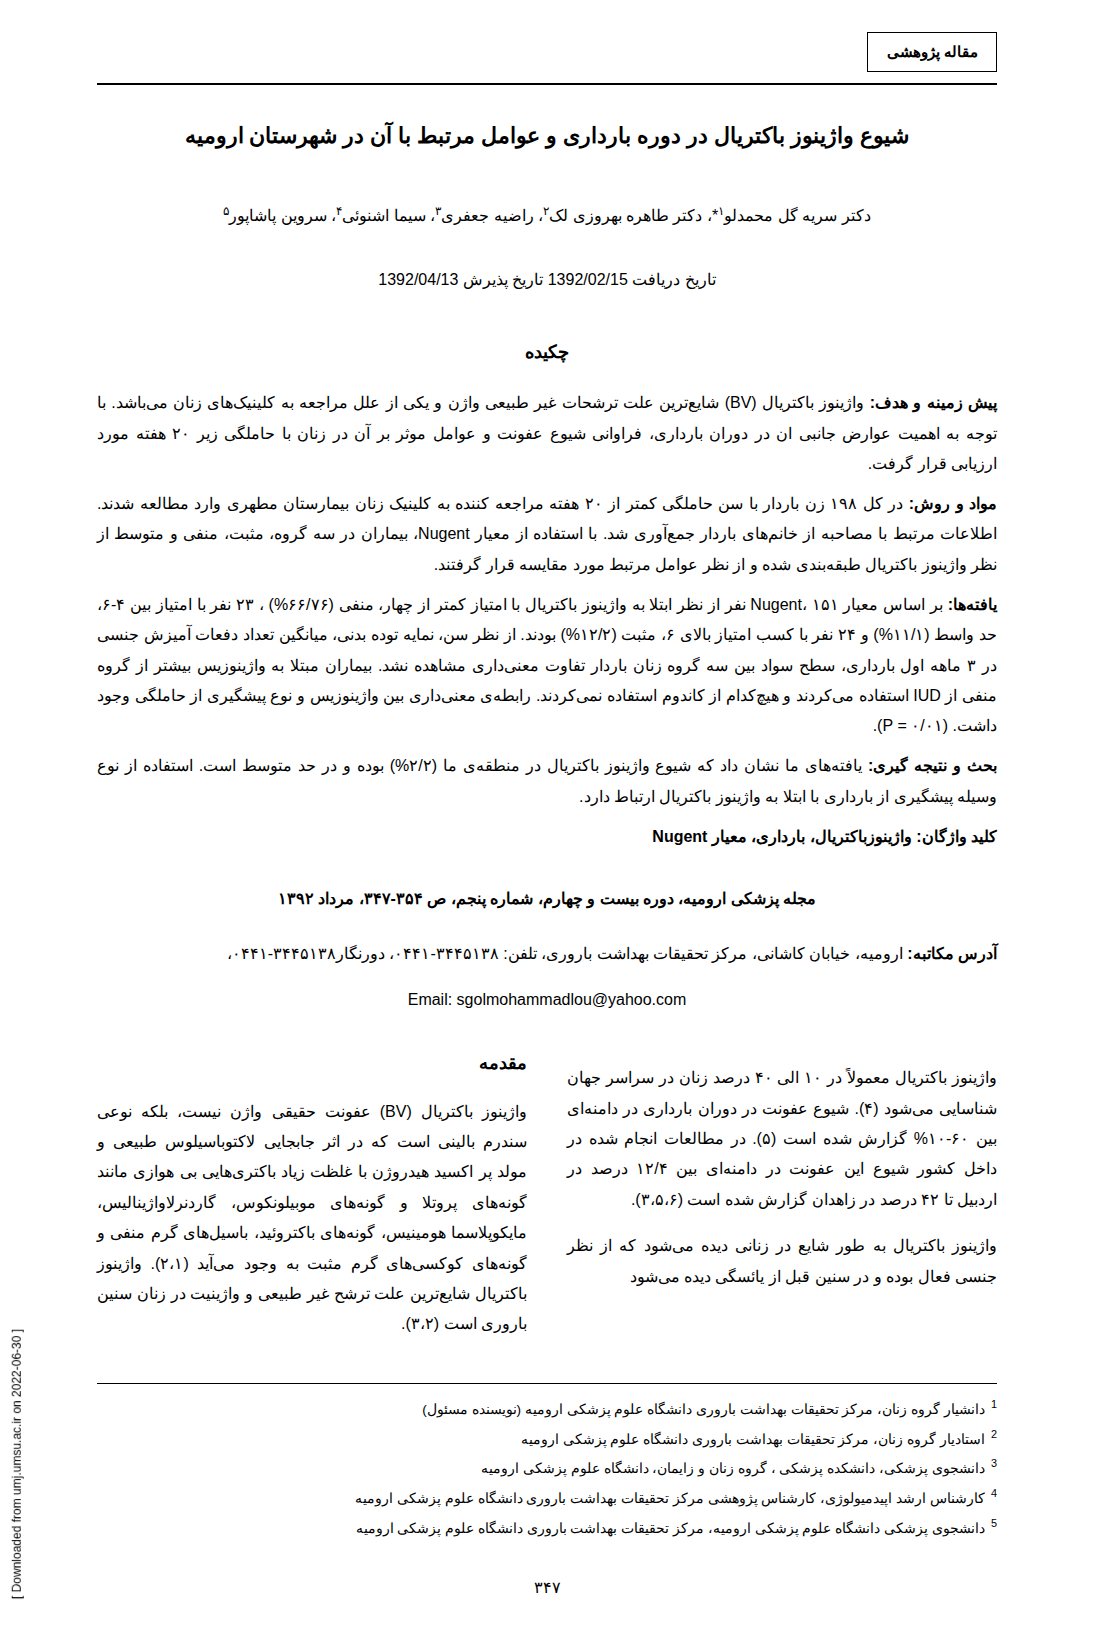[ Downloaded from umj.umsu.ac.ir on 2022-06-30 ]
مقاله پژوهشی
شیوع واژینوز باکتریال در دوره بارداری و عوامل مرتبط با آن در شهرستان ارومیه
دکتر سریه گل محمدلو۱*، دکتر طاهره بهروزی لک۲، راضیه جعفری۳، سیما اشنوئی۴، سروین پاشاپور۵
تاریخ دریافت 1392/02/15 تاریخ پذیرش 1392/04/13
چکیده
پیش زمینه و هدف: واژینوز باکتریال (BV) شایع‌ترین علت ترشحات غیر طبیعی واژن و یکی از علل مراجعه به کلینیک‌های زنان می‌باشد. با توجه به اهمیت عوارض جانبی ان در دوران بارداری، فراوانی شیوع عفونت و عوامل موثر بر آن در زنان با حاملگی زیر ۲۰ هفته مورد ارزیابی قرار گرفت.
مواد و روش: در کل ۱۹۸ زن باردار با سن حاملگی کمتر از ۲۰ هفته مراجعه کننده به کلینیک زنان بیمارستان مطهری وارد مطالعه شدند. اطلاعات مرتبط با مصاحبه از خانم‌های باردار جمع‌آوری شد. با استفاده از معیار Nugent، بیماران در سه گروه، مثبت، منفی و متوسط از نظر واژینوز باکتریال طبقه‌بندی شده و از نظر عوامل مرتبط مورد مقایسه قرار گرفتند.
یافته‌ها: بر اساس معیار Nugent، ۱۵۱ نفر از نظر ابتلا به واژینوز باکتریال با امتیاز کمتر از چهار، منفی (۶۶/۷۶%) ، ۲۳ نفر با امتیاز بین ۴-۶، حد واسط (۱۱/۱%) و ۲۴ نفر با کسب امتیاز بالای ۶، مثبت (۱۲/۲%) بودند. از نظر سن، نمایه توده بدنی، میانگین تعداد دفعات آمیزش جنسی در ۳ ماهه اول بارداری، سطح سواد بین سه گروه زنان باردار تفاوت معنی‌داری مشاهده نشد. بیماران مبتلا به واژینوزیس بیشتر از گروه منفی از IUD استفاده می‌کردند و هیچ‌کدام از کاندوم استفاده نمی‌کردند. رابطه‌ی معنی‌داری بین واژینوزیس و نوع پیشگیری از حاملگی وجود داشت. (۰/۰۱ = P).
بحث و نتیجه گیری: یافته‌های ما نشان داد که شیوع واژینوز باکتریال در منطقه‌ی ما (۲/۲%) بوده و در حد متوسط است. استفاده از نوع وسیله پیشگیری از بارداری با ابتلا به واژینوز باکتریال ارتباط دارد.
کلید واژگان: واژینوزباکتریال، بارداری، معیار Nugent
مجله پزشکی ارومیه، دوره بیست و چهارم، شماره پنجم، ص ۳۵۴-۳۴۷، مرداد ۱۳۹۲
آدرس مکاتبه: ارومیه، خیابان کاشانی، مرکز تحقیقات بهداشت باروری، تلفن: ۳۴۴۵۱۳۸-۰۴۴۱، دورنگار۳۴۴۵۱۳۸-۰۴۴۱،
Email: sgolmohammadlou@yahoo.com
واژینوز باکتریال معمولاً در ۱۰ الی ۴۰ درصد زنان در سراسر جهان شناسایی می‌شود (۴). شیوع عفونت در دوران بارداری در دامنه‌ای بین ۶۰-۱۰% گزارش شده است (۵). در مطالعات انجام شده در داخل کشور شیوع این عفونت در دامنه‌ای بین ۱۲/۴ درصد در اردبیل تا ۴۲ درصد در زاهدان گزارش شده است (۳،۵،۶).
واژینوز باکتریال به طور شایع در زنانی دیده می‌شود که از نظر جنسی فعال بوده و در سنین قبل از یائسگی دیده می‌شود
مقدمه
واژینوز باکتریال (BV) عفونت حقیقی واژن نیست، بلکه نوعی سندرم بالینی است که در اثر جابجایی لاکتوباسیلوس طبیعی و مولد پر اکسید هیدروژن با غلظت زیاد باکتری‌هایی بی هوازی مانند گونه‌های پروتلا و گونه‌های موبیلونکوس، گاردنرلاواژینالیس، مایکوپلاسما هومینیس، گونه‌های باکتروئید، باسیل‌های گرم منفی و گونه‌های کوکسی‌های گرم مثبت به وجود می‌آید (۲،۱). واژینوز باکتریال شایع‌ترین علت ترشح غیر طبیعی و واژینیت در زنان سنین باروری است (۳،۲).
دانشیار گروه زنان، مرکز تحقیقات بهداشت باروری دانشگاه علوم پزشکی ارومیه (نویسنده مسئول)
استادیار گروه زنان، مرکز تحقیقات بهداشت باروری دانشگاه علوم پزشکی ارومیه
دانشجوی پزشکی، دانشکده پزشکی ، گروه زنان و زایمان، دانشگاه علوم پزشکی ارومیه
کارشناس ارشد اپیدمیولوژی، کارشناس پژوهشی مرکز تحقیقات بهداشت باروری دانشگاه علوم پزشکی ارومیه
دانشجوی پزشکی دانشگاه علوم پزشکی ارومیه، مرکز تحقیقات بهداشت باروری دانشگاه علوم پزشکی ارومیه
۳۴۷